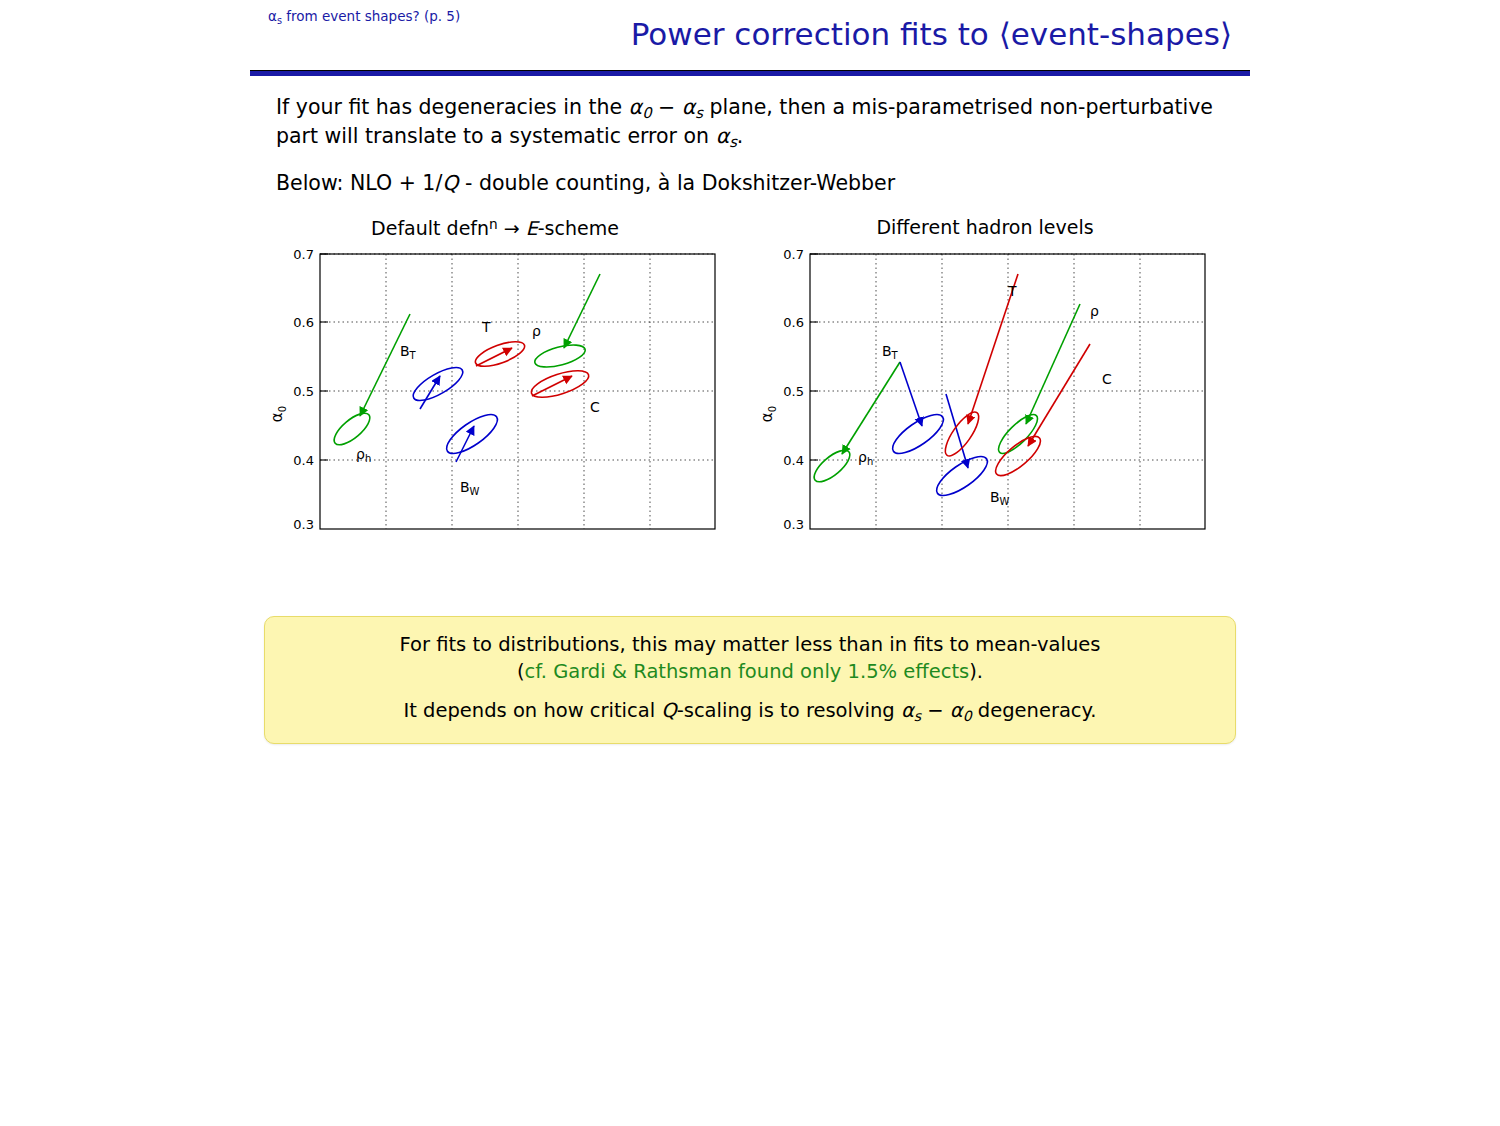αs from event shapes? (p. 5)
Power correction fits to ⟨event-shapes⟩
If your fit has degeneracies in the α0 − αs plane, then a mis-parametrised non-perturbative part will translate to a systematic error on αs.
Below: NLO + 1/Q - double counting, à la Dokshitzer-Webber
Default defnn → E-scheme
0.7 0.6 0.5 0.4 0.3 α0 ρh BT BW T ρ C
Different hadron levels
0.7 0.6 0.5 0.4 0.3 α0 ρh BT BW T ρ C
For fits to distributions, this may matter less than in fits to mean-values
(cf. Gardi & Rathsman found only 1.5% effects).
It depends on how critical Q-scaling is to resolving αs − α0 degeneracy.